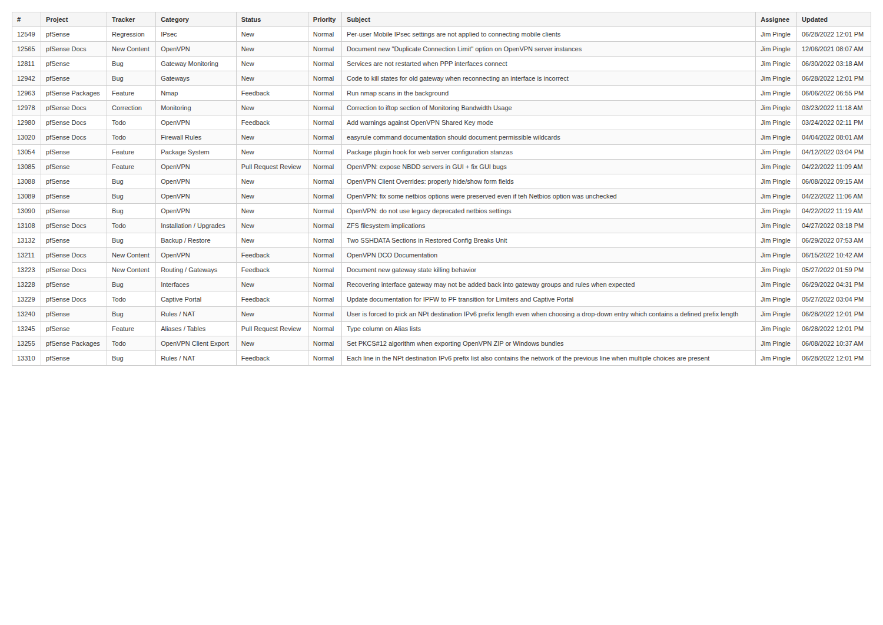| # | Project | Tracker | Category | Status | Priority | Subject | Assignee | Updated |
| --- | --- | --- | --- | --- | --- | --- | --- | --- |
| 12549 | pfSense | Regression | IPsec | New | Normal | Per-user Mobile IPsec settings are not applied to connecting mobile clients | Jim Pingle | 06/28/2022 12:01 PM |
| 12565 | pfSense Docs | New Content | OpenVPN | New | Normal | Document new "Duplicate Connection Limit" option on OpenVPN server instances | Jim Pingle | 12/06/2021 08:07 AM |
| 12811 | pfSense | Bug | Gateway Monitoring | New | Normal | Services are not restarted when PPP interfaces connect | Jim Pingle | 06/30/2022 03:18 AM |
| 12942 | pfSense | Bug | Gateways | New | Normal | Code to kill states for old gateway when reconnecting an interface is incorrect | Jim Pingle | 06/28/2022 12:01 PM |
| 12963 | pfSense Packages | Feature | Nmap | Feedback | Normal | Run nmap scans in the background | Jim Pingle | 06/06/2022 06:55 PM |
| 12978 | pfSense Docs | Correction | Monitoring | New | Normal | Correction to iftop section of Monitoring Bandwidth Usage | Jim Pingle | 03/23/2022 11:18 AM |
| 12980 | pfSense Docs | Todo | OpenVPN | Feedback | Normal | Add warnings against OpenVPN Shared Key mode | Jim Pingle | 03/24/2022 02:11 PM |
| 13020 | pfSense Docs | Todo | Firewall Rules | New | Normal | easyrule command documentation should document permissible wildcards | Jim Pingle | 04/04/2022 08:01 AM |
| 13054 | pfSense | Feature | Package System | New | Normal | Package plugin hook for web server configuration stanzas | Jim Pingle | 04/12/2022 03:04 PM |
| 13085 | pfSense | Feature | OpenVPN | Pull Request Review | Normal | OpenVPN: expose NBDD servers in GUI + fix GUI bugs | Jim Pingle | 04/22/2022 11:09 AM |
| 13088 | pfSense | Bug | OpenVPN | New | Normal | OpenVPN Client Overrides: properly hide/show form fields | Jim Pingle | 06/08/2022 09:15 AM |
| 13089 | pfSense | Bug | OpenVPN | New | Normal | OpenVPN: fix some netbios options were preserved even if teh Netbios option was unchecked | Jim Pingle | 04/22/2022 11:06 AM |
| 13090 | pfSense | Bug | OpenVPN | New | Normal | OpenVPN: do not use legacy deprecated netbios settings | Jim Pingle | 04/22/2022 11:19 AM |
| 13108 | pfSense Docs | Todo | Installation / Upgrades | New | Normal | ZFS filesystem implications | Jim Pingle | 04/27/2022 03:18 PM |
| 13132 | pfSense | Bug | Backup / Restore | New | Normal | Two SSHDATA Sections in Restored Config Breaks Unit | Jim Pingle | 06/29/2022 07:53 AM |
| 13211 | pfSense Docs | New Content | OpenVPN | Feedback | Normal | OpenVPN DCO Documentation | Jim Pingle | 06/15/2022 10:42 AM |
| 13223 | pfSense Docs | New Content | Routing / Gateways | Feedback | Normal | Document new gateway state killing behavior | Jim Pingle | 05/27/2022 01:59 PM |
| 13228 | pfSense | Bug | Interfaces | New | Normal | Recovering interface gateway may not be added back into gateway groups and rules when expected | Jim Pingle | 06/29/2022 04:31 PM |
| 13229 | pfSense Docs | Todo | Captive Portal | Feedback | Normal | Update documentation for IPFW to PF transition for Limiters and Captive Portal | Jim Pingle | 05/27/2022 03:04 PM |
| 13240 | pfSense | Bug | Rules / NAT | New | Normal | User is forced to pick an NPt destination IPv6 prefix length even when choosing a drop-down entry which contains a defined prefix length | Jim Pingle | 06/28/2022 12:01 PM |
| 13245 | pfSense | Feature | Aliases / Tables | Pull Request Review | Normal | Type column on Alias lists | Jim Pingle | 06/28/2022 12:01 PM |
| 13255 | pfSense Packages | Todo | OpenVPN Client Export | New | Normal | Set PKCS#12 algorithm when exporting OpenVPN ZIP or Windows bundles | Jim Pingle | 06/08/2022 10:37 AM |
| 13310 | pfSense | Bug | Rules / NAT | Feedback | Normal | Each line in the NPt destination IPv6 prefix list also contains the network of the previous line when multiple choices are present | Jim Pingle | 06/28/2022 12:01 PM |